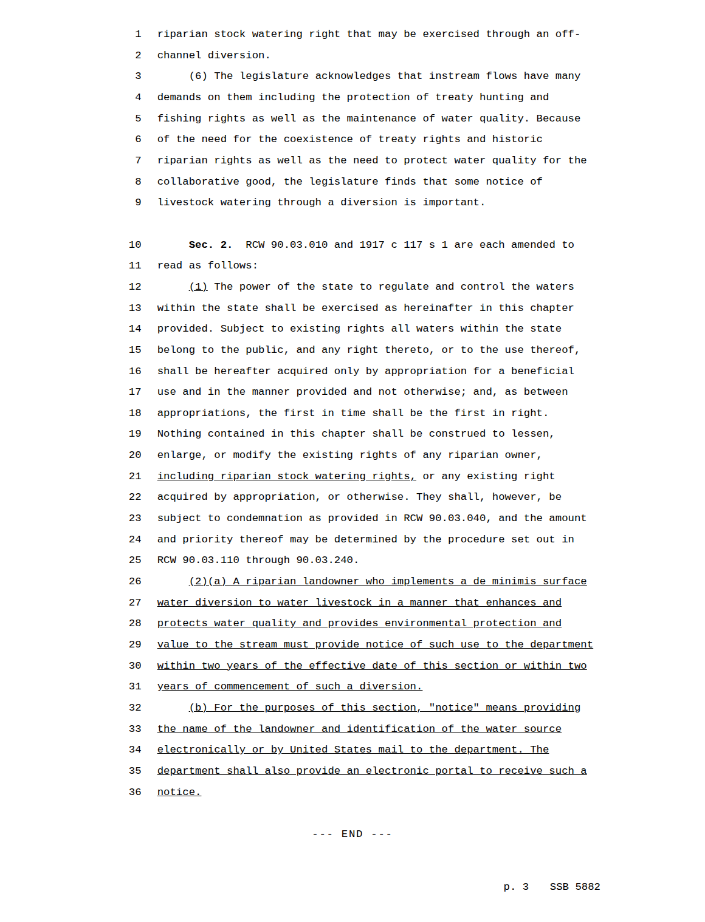1 riparian stock watering right that may be exercised through an off-
2 channel diversion.
3 (6) The legislature acknowledges that instream flows have many
4 demands on them including the protection of treaty hunting and
5 fishing rights as well as the maintenance of water quality. Because
6 of the need for the coexistence of treaty rights and historic
7 riparian rights as well as the need to protect water quality for the
8 collaborative good, the legislature finds that some notice of
9 livestock watering through a diversion is important.
10 Sec. 2. RCW 90.03.010 and 1917 c 117 s 1 are each amended to
11 read as follows:
12 (1) The power of the state to regulate and control the waters
13 within the state shall be exercised as hereinafter in this chapter
14 provided. Subject to existing rights all waters within the state
15 belong to the public, and any right thereto, or to the use thereof,
16 shall be hereafter acquired only by appropriation for a beneficial
17 use and in the manner provided and not otherwise; and, as between
18 appropriations, the first in time shall be the first in right.
19 Nothing contained in this chapter shall be construed to lessen,
20 enlarge, or modify the existing rights of any riparian owner,
21 including riparian stock watering rights, or any existing right
22 acquired by appropriation, or otherwise. They shall, however, be
23 subject to condemnation as provided in RCW 90.03.040, and the amount
24 and priority thereof may be determined by the procedure set out in
25 RCW 90.03.110 through 90.03.240.
26 (2)(a) A riparian landowner who implements a de minimis surface
27 water diversion to water livestock in a manner that enhances and
28 protects water quality and provides environmental protection and
29 value to the stream must provide notice of such use to the department
30 within two years of the effective date of this section or within two
31 years of commencement of such a diversion.
32 (b) For the purposes of this section, "notice" means providing
33 the name of the landowner and identification of the water source
34 electronically or by United States mail to the department. The
35 department shall also provide an electronic portal to receive such a
36 notice.
--- END ---
p. 3 SSB 5882